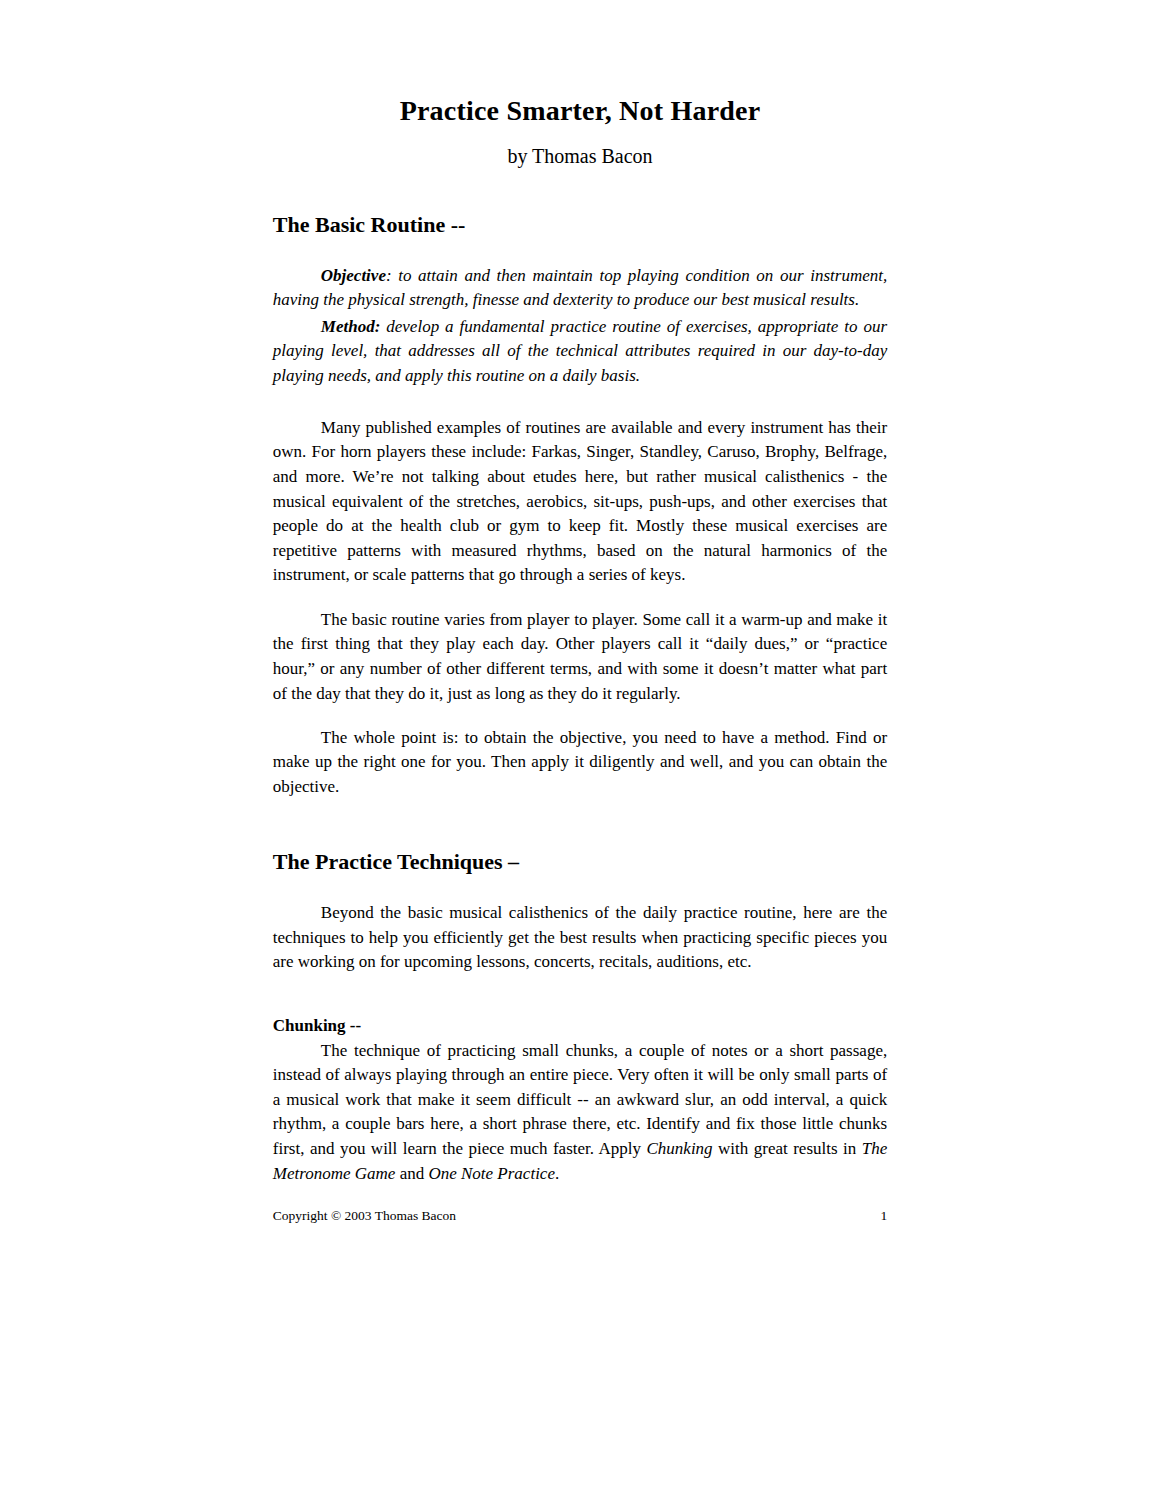Practice Smarter, Not Harder
by Thomas Bacon
The Basic Routine --
Objective: to attain and then maintain top playing condition on our instrument, having the physical strength, finesse and dexterity to produce our best musical results.
Method: develop a fundamental practice routine of exercises, appropriate to our playing level, that addresses all of the technical attributes required in our day-to-day playing needs, and apply this routine on a daily basis.
Many published examples of routines are available and every instrument has their own. For horn players these include: Farkas, Singer, Standley, Caruso, Brophy, Belfrage, and more. We’re not talking about etudes here, but rather musical calisthenics - the musical equivalent of the stretches, aerobics, sit-ups, push-ups, and other exercises that people do at the health club or gym to keep fit. Mostly these musical exercises are repetitive patterns with measured rhythms, based on the natural harmonics of the instrument, or scale patterns that go through a series of keys.
The basic routine varies from player to player. Some call it a warm-up and make it the first thing that they play each day. Other players call it “daily dues,” or “practice hour,” or any number of other different terms, and with some it doesn’t matter what part of the day that they do it, just as long as they do it regularly.
The whole point is: to obtain the objective, you need to have a method. Find or make up the right one for you. Then apply it diligently and well, and you can obtain the objective.
The Practice Techniques –
Beyond the basic musical calisthenics of the daily practice routine, here are the techniques to help you efficiently get the best results when practicing specific pieces you are working on for upcoming lessons, concerts, recitals, auditions, etc.
Chunking --
The technique of practicing small chunks, a couple of notes or a short passage, instead of always playing through an entire piece. Very often it will be only small parts of a musical work that make it seem difficult -- an awkward slur, an odd interval, a quick rhythm, a couple bars here, a short phrase there, etc. Identify and fix those little chunks first, and you will learn the piece much faster. Apply Chunking with great results in The Metronome Game and One Note Practice.
Copyright © 2003 Thomas Bacon 1